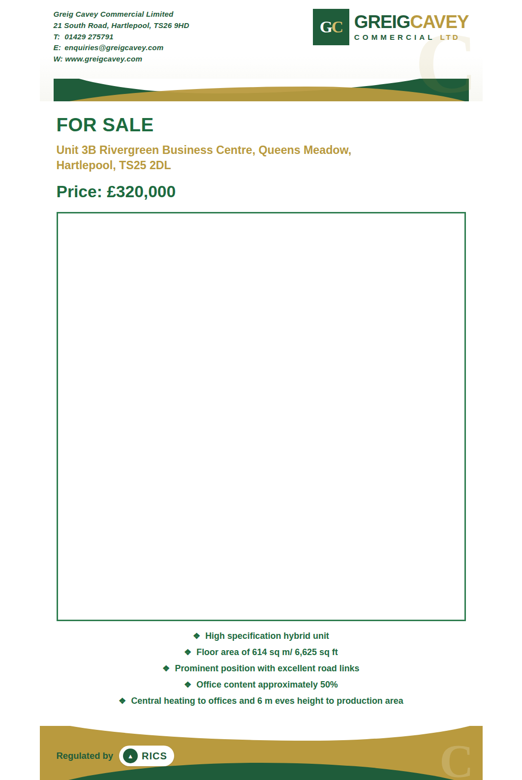C
Greig Cavey Commercial Limited 21 South Road, Hartlepool, TS26 9HD T: 01429 275791 E: enquiries@greigcavey.com W: www.greigcavey.com
GC
GREIG CAVEY
COMMERCIAL LTD
FOR SALE
Unit 3B Rivergreen Business Centre, Queens Meadow,
Hartlepool, TS25 2DL
Price: £320,000
High specification hybrid unit
Floor area of 614 sq m/ 6,625 sq ft
Prominent position with excellent road links
Office content approximately 50%
Central heating to offices and 6 m eves height to production area
C
Regulated by ▲ RICS